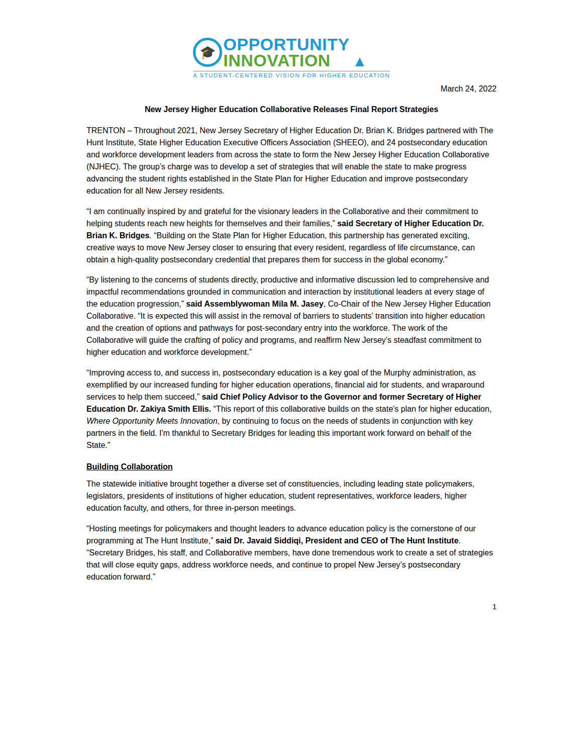🎓 OPPORTUNITY INNOVATION ▲
A STUDENT-CENTERED VISION FOR HIGHER EDUCATION
March 24, 2022
New Jersey Higher Education Collaborative Releases Final Report Strategies
TRENTON – Throughout 2021, New Jersey Secretary of Higher Education Dr. Brian K. Bridges partnered with The Hunt Institute, State Higher Education Executive Officers Association (SHEEO), and 24 postsecondary education and workforce development leaders from across the state to form the New Jersey Higher Education Collaborative (NJHEC). The group’s charge was to develop a set of strategies that will enable the state to make progress advancing the student rights established in the State Plan for Higher Education and improve postsecondary education for all New Jersey residents.
“I am continually inspired by and grateful for the visionary leaders in the Collaborative and their commitment to helping students reach new heights for themselves and their families,” said Secretary of Higher Education Dr. Brian K. Bridges. “Building on the State Plan for Higher Education, this partnership has generated exciting, creative ways to move New Jersey closer to ensuring that every resident, regardless of life circumstance, can obtain a high-quality postsecondary credential that prepares them for success in the global economy.”
“By listening to the concerns of students directly, productive and informative discussion led to comprehensive and impactful recommendations grounded in communication and interaction by institutional leaders at every stage of the education progression,” said Assemblywoman Mila M. Jasey, Co-Chair of the New Jersey Higher Education Collaborative. “It is expected this will assist in the removal of barriers to students’ transition into higher education and the creation of options and pathways for post-secondary entry into the workforce. The work of the Collaborative will guide the crafting of policy and programs, and reaffirm New Jersey’s steadfast commitment to higher education and workforce development.”
“Improving access to, and success in, postsecondary education is a key goal of the Murphy administration, as exemplified by our increased funding for higher education operations, financial aid for students, and wraparound services to help them succeed,” said Chief Policy Advisor to the Governor and former Secretary of Higher Education Dr. Zakiya Smith Ellis. “This report of this collaborative builds on the state's plan for higher education, Where Opportunity Meets Innovation, by continuing to focus on the needs of students in conjunction with key partners in the field. I'm thankful to Secretary Bridges for leading this important work forward on behalf of the State."
Building Collaboration
The statewide initiative brought together a diverse set of constituencies, including leading state policymakers, legislators, presidents of institutions of higher education, student representatives, workforce leaders, higher education faculty, and others, for three in-person meetings.
“Hosting meetings for policymakers and thought leaders to advance education policy is the cornerstone of our programming at The Hunt Institute,” said Dr. Javaid Siddiqi, President and CEO of The Hunt Institute. “Secretary Bridges, his staff, and Collaborative members, have done tremendous work to create a set of strategies that will close equity gaps, address workforce needs, and continue to propel New Jersey’s postsecondary education forward.”
1